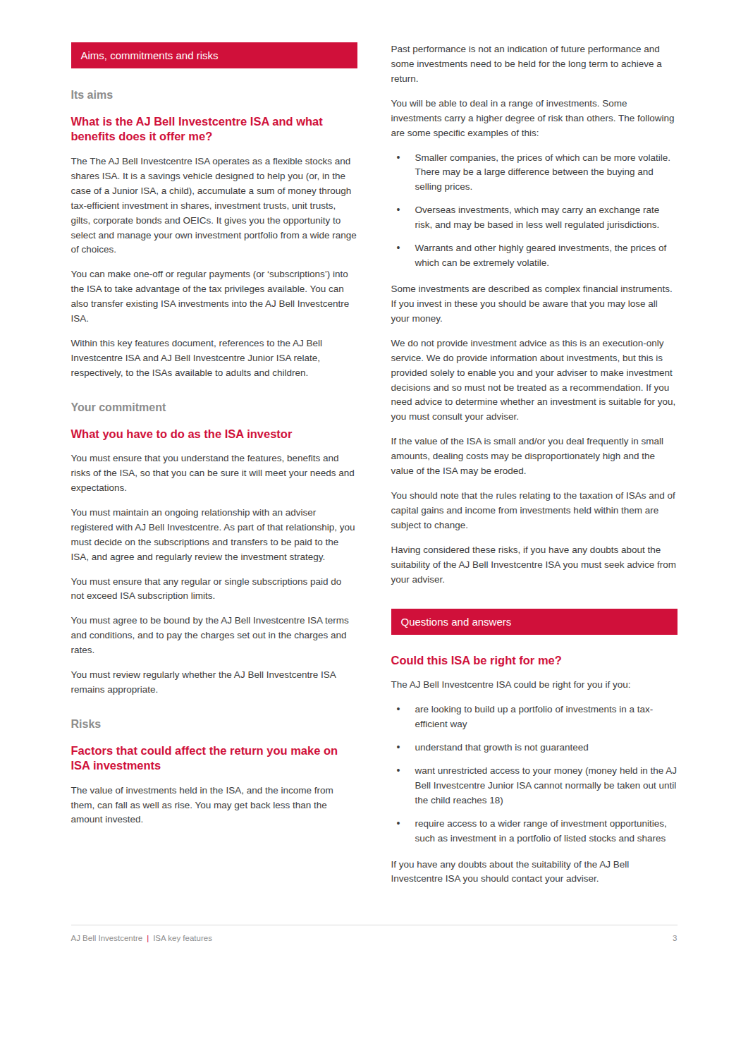Aims, commitments and risks
Its aims
What is the AJ Bell Investcentre ISA and what benefits does it offer me?
The The AJ Bell Investcentre ISA operates as a flexible stocks and shares ISA. It is a savings vehicle designed to help you (or, in the case of a Junior ISA, a child), accumulate a sum of money through tax-efficient investment in shares, investment trusts, unit trusts, gilts, corporate bonds and OEICs. It gives you the opportunity to select and manage your own investment portfolio from a wide range of choices.
You can make one-off or regular payments (or ‘subscriptions’) into the ISA to take advantage of the tax privileges available. You can also transfer existing ISA investments into the AJ Bell Investcentre ISA.
Within this key features document, references to the AJ Bell Investcentre ISA and AJ Bell Investcentre Junior ISA relate, respectively, to the ISAs available to adults and children.
Your commitment
What you have to do as the ISA investor
You must ensure that you understand the features, benefits and risks of the ISA, so that you can be sure it will meet your needs and expectations.
You must maintain an ongoing relationship with an adviser registered with AJ Bell Investcentre. As part of that relationship, you must decide on the subscriptions and transfers to be paid to the ISA, and agree and regularly review the investment strategy.
You must ensure that any regular or single subscriptions paid do not exceed ISA subscription limits.
You must agree to be bound by the AJ Bell Investcentre ISA terms and conditions, and to pay the charges set out in the charges and rates.
You must review regularly whether the AJ Bell Investcentre ISA remains appropriate.
Risks
Factors that could affect the return you make on ISA investments
The value of investments held in the ISA, and the income from them, can fall as well as rise. You may get back less than the amount invested.
Past performance is not an indication of future performance and some investments need to be held for the long term to achieve a return.
You will be able to deal in a range of investments. Some investments carry a higher degree of risk than others. The following are some specific examples of this:
Smaller companies, the prices of which can be more volatile. There may be a large difference between the buying and selling prices.
Overseas investments, which may carry an exchange rate risk, and may be based in less well regulated jurisdictions.
Warrants and other highly geared investments, the prices of which can be extremely volatile.
Some investments are described as complex financial instruments. If you invest in these you should be aware that you may lose all your money.
We do not provide investment advice as this is an execution-only service. We do provide information about investments, but this is provided solely to enable you and your adviser to make investment decisions and so must not be treated as a recommendation. If you need advice to determine whether an investment is suitable for you, you must consult your adviser.
If the value of the ISA is small and/or you deal frequently in small amounts, dealing costs may be disproportionately high and the value of the ISA may be eroded.
You should note that the rules relating to the taxation of ISAs and of capital gains and income from investments held within them are subject to change.
Having considered these risks, if you have any doubts about the suitability of the AJ Bell Investcentre ISA you must seek advice from your adviser.
Questions and answers
Could this ISA be right for me?
The AJ Bell Investcentre ISA could be right for you if you:
are looking to build up a portfolio of investments in a tax-efficient way
understand that growth is not guaranteed
want unrestricted access to your money (money held in the AJ Bell Investcentre Junior ISA cannot normally be taken out until the child reaches 18)
require access to a wider range of investment opportunities, such as investment in a portfolio of listed stocks and shares
If you have any doubts about the suitability of the AJ Bell Investcentre ISA you should contact your adviser.
AJ Bell Investcentre|ISA key features
3